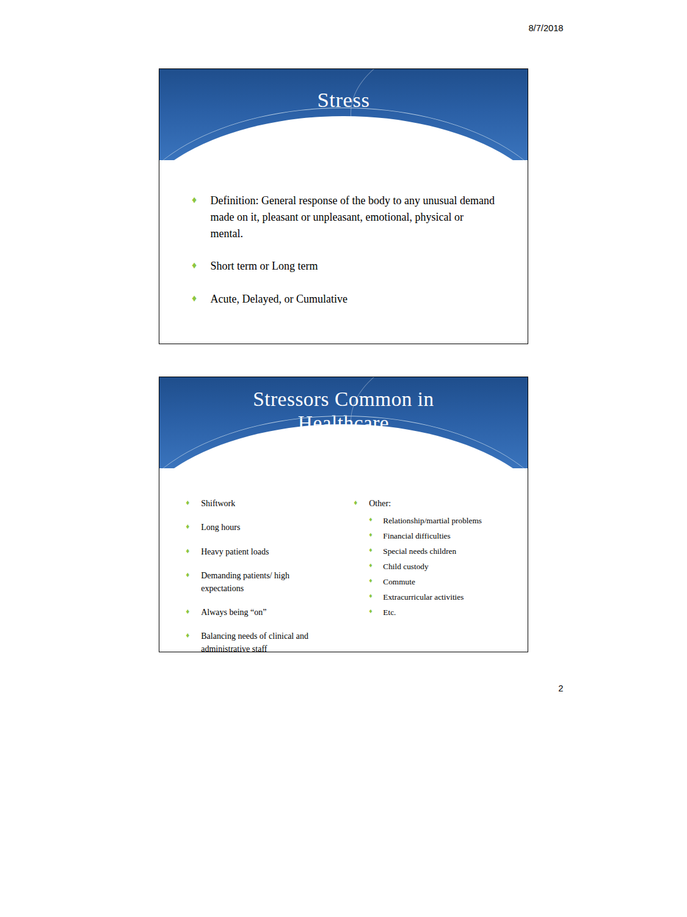8/7/2018
Stress
Definition: General response of the body to any unusual demand made on it, pleasant or unpleasant, emotional, physical or mental.
Short term or Long term
Acute, Delayed, or Cumulative
Stressors Common in
Healthcare
Shiftwork
Long hours
Heavy patient loads
Demanding patients/ high expectations
Always being “on”
Balancing needs of clinical and administrative staff
Other:
Relationship/martial problems
Financial difficulties
Special needs children
Child custody
Commute
Extracurricular activities
Etc.
2